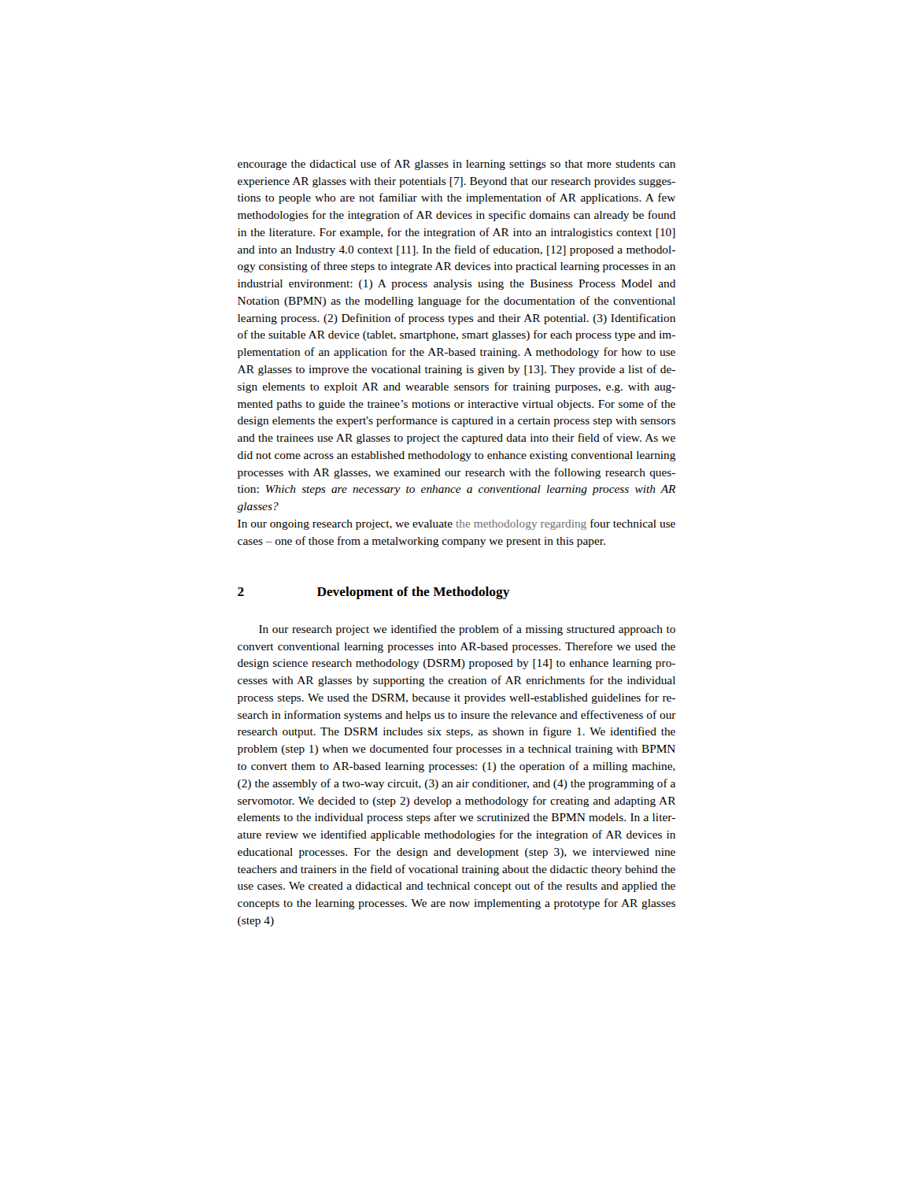encourage the didactical use of AR glasses in learning settings so that more students can experience AR glasses with their potentials [7]. Beyond that our research provides suggestions to people who are not familiar with the implementation of AR applications. A few methodologies for the integration of AR devices in specific domains can already be found in the literature. For example, for the integration of AR into an intralogistics context [10] and into an Industry 4.0 context [11]. In the field of education, [12] proposed a methodology consisting of three steps to integrate AR devices into practical learning processes in an industrial environment: (1) A process analysis using the Business Process Model and Notation (BPMN) as the modelling language for the documentation of the conventional learning process. (2) Definition of process types and their AR potential. (3) Identification of the suitable AR device (tablet, smartphone, smart glasses) for each process type and implementation of an application for the AR-based training. A methodology for how to use AR glasses to improve the vocational training is given by [13]. They provide a list of design elements to exploit AR and wearable sensors for training purposes, e.g. with augmented paths to guide the trainee’s motions or interactive virtual objects. For some of the design elements the expert's performance is captured in a certain process step with sensors and the trainees use AR glasses to project the captured data into their field of view. As we did not come across an established methodology to enhance existing conventional learning processes with AR glasses, we examined our research with the following research question: Which steps are necessary to enhance a conventional learning process with AR glasses?
In our ongoing research project, we evaluate the methodology regarding four technical use cases – one of those from a metalworking company we present in this paper.
2 Development of the Methodology
In our research project we identified the problem of a missing structured approach to convert conventional learning processes into AR-based processes. Therefore we used the design science research methodology (DSRM) proposed by [14] to enhance learning processes with AR glasses by supporting the creation of AR enrichments for the individual process steps. We used the DSRM, because it provides well-established guidelines for research in information systems and helps us to insure the relevance and effectiveness of our research output. The DSRM includes six steps, as shown in figure 1. We identified the problem (step 1) when we documented four processes in a technical training with BPMN to convert them to AR-based learning processes: (1) the operation of a milling machine, (2) the assembly of a two-way circuit, (3) an air conditioner, and (4) the programming of a servomotor. We decided to (step 2) develop a methodology for creating and adapting AR elements to the individual process steps after we scrutinized the BPMN models. In a literature review we identified applicable methodologies for the integration of AR devices in educational processes. For the design and development (step 3), we interviewed nine teachers and trainers in the field of vocational training about the didactic theory behind the use cases. We created a didactical and technical concept out of the results and applied the concepts to the learning processes. We are now implementing a prototype for AR glasses (step 4)